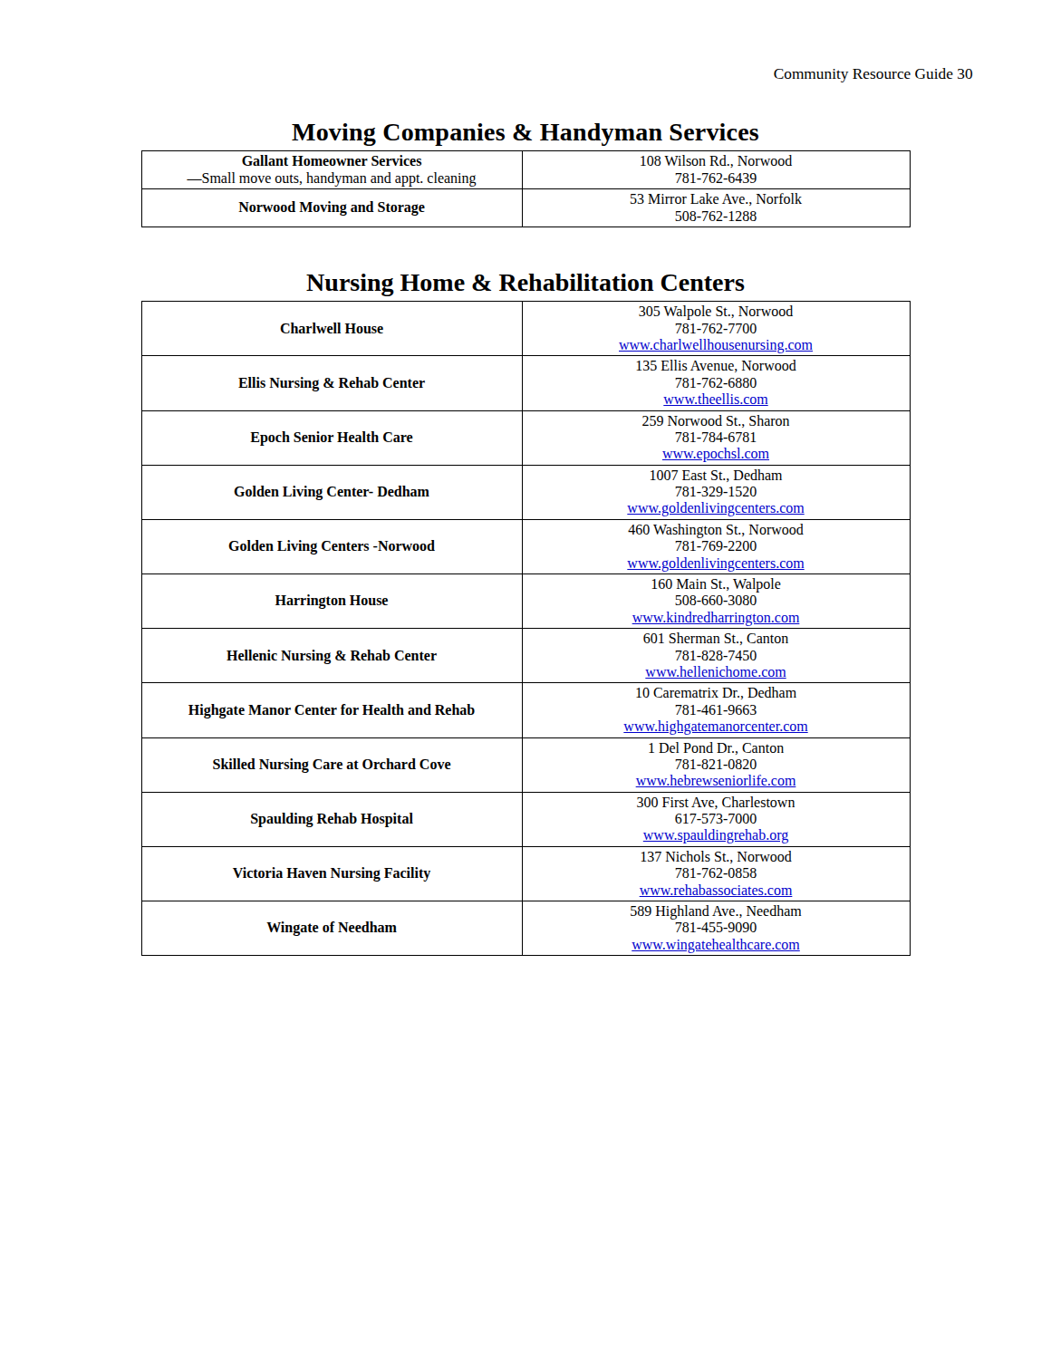Community Resource Guide 30
Moving Companies & Handyman Services
| Gallant Homeowner Services —Small move outs, handyman and appt. cleaning | 108 Wilson Rd., Norwood 781-762-6439 |
| Norwood Moving and Storage | 53 Mirror Lake Ave., Norfolk 508-762-1288 |
Nursing Home & Rehabilitation Centers
| Charlwell House | 305 Walpole St., Norwood 781-762-7700 www.charlwellhousenursing.com |
| Ellis Nursing & Rehab Center | 135 Ellis Avenue, Norwood 781-762-6880 www.theellis.com |
| Epoch Senior Health Care | 259 Norwood St., Sharon 781-784-6781 www.epochsl.com |
| Golden Living Center- Dedham | 1007 East St., Dedham 781-329-1520 www.goldenlivingcenters.com |
| Golden Living Centers -Norwood | 460 Washington St., Norwood 781-769-2200 www.goldenlivingcenters.com |
| Harrington House | 160 Main St., Walpole 508-660-3080 www.kindredharrington.com |
| Hellenic Nursing & Rehab Center | 601 Sherman St., Canton 781-828-7450 www.hellenichome.com |
| Highgate Manor Center for Health and Rehab | 10 Carematrix Dr., Dedham 781-461-9663 www.highgatemanorcenter.com |
| Skilled Nursing Care at Orchard Cove | 1 Del Pond Dr., Canton 781-821-0820 www.hebrewseniorlife.com |
| Spaulding Rehab Hospital | 300 First Ave, Charlestown 617-573-7000 www.spauldingrehab.org |
| Victoria Haven Nursing Facility | 137 Nichols St., Norwood 781-762-0858 www.rehabassociates.com |
| Wingate of Needham | 589 Highland Ave., Needham 781-455-9090 www.wingatehealthcare.com |